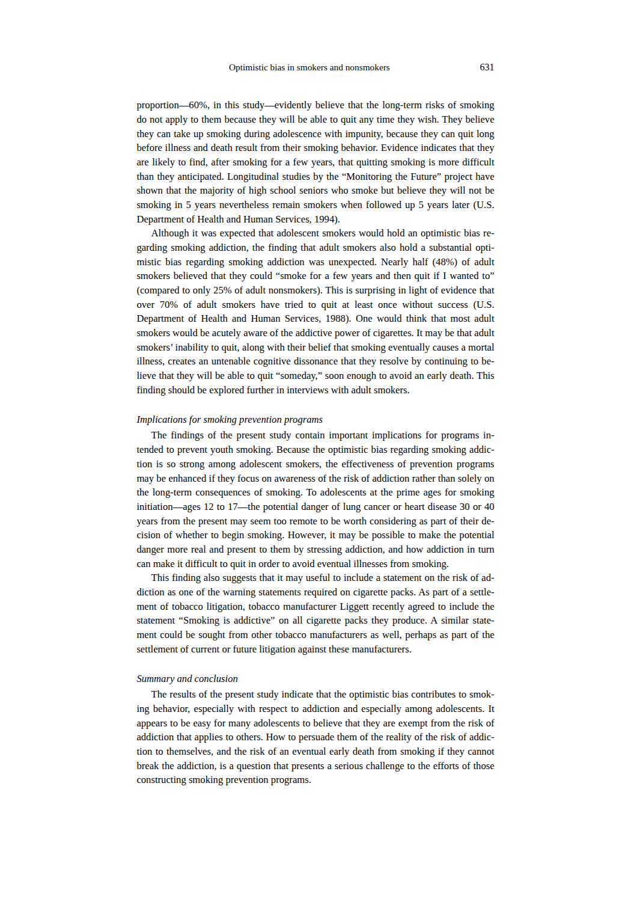Optimistic bias in smokers and nonsmokers 631
proportion—60%, in this study—evidently believe that the long-term risks of smoking do not apply to them because they will be able to quit any time they wish. They believe they can take up smoking during adolescence with impunity, because they can quit long before illness and death result from their smoking behavior. Evidence indicates that they are likely to find, after smoking for a few years, that quitting smoking is more difficult than they anticipated. Longitudinal studies by the “Monitoring the Future” project have shown that the majority of high school seniors who smoke but believe they will not be smoking in 5 years nevertheless remain smokers when followed up 5 years later (U.S. Department of Health and Human Services, 1994).
Although it was expected that adolescent smokers would hold an optimistic bias regarding smoking addiction, the finding that adult smokers also hold a substantial optimistic bias regarding smoking addiction was unexpected. Nearly half (48%) of adult smokers believed that they could “smoke for a few years and then quit if I wanted to” (compared to only 25% of adult nonsmokers). This is surprising in light of evidence that over 70% of adult smokers have tried to quit at least once without success (U.S. Department of Health and Human Services, 1988). One would think that most adult smokers would be acutely aware of the addictive power of cigarettes. It may be that adult smokers’ inability to quit, along with their belief that smoking eventually causes a mortal illness, creates an untenable cognitive dissonance that they resolve by continuing to believe that they will be able to quit “someday,” soon enough to avoid an early death. This finding should be explored further in interviews with adult smokers.
Implications for smoking prevention programs
The findings of the present study contain important implications for programs intended to prevent youth smoking. Because the optimistic bias regarding smoking addiction is so strong among adolescent smokers, the effectiveness of prevention programs may be enhanced if they focus on awareness of the risk of addiction rather than solely on the long-term consequences of smoking. To adolescents at the prime ages for smoking initiation—ages 12 to 17—the potential danger of lung cancer or heart disease 30 or 40 years from the present may seem too remote to be worth considering as part of their decision of whether to begin smoking. However, it may be possible to make the potential danger more real and present to them by stressing addiction, and how addiction in turn can make it difficult to quit in order to avoid eventual illnesses from smoking.
This finding also suggests that it may useful to include a statement on the risk of addiction as one of the warning statements required on cigarette packs. As part of a settlement of tobacco litigation, tobacco manufacturer Liggett recently agreed to include the statement “Smoking is addictive” on all cigarette packs they produce. A similar statement could be sought from other tobacco manufacturers as well, perhaps as part of the settlement of current or future litigation against these manufacturers.
Summary and conclusion
The results of the present study indicate that the optimistic bias contributes to smoking behavior, especially with respect to addiction and especially among adolescents. It appears to be easy for many adolescents to believe that they are exempt from the risk of addiction that applies to others. How to persuade them of the reality of the risk of addiction to themselves, and the risk of an eventual early death from smoking if they cannot break the addiction, is a question that presents a serious challenge to the efforts of those constructing smoking prevention programs.